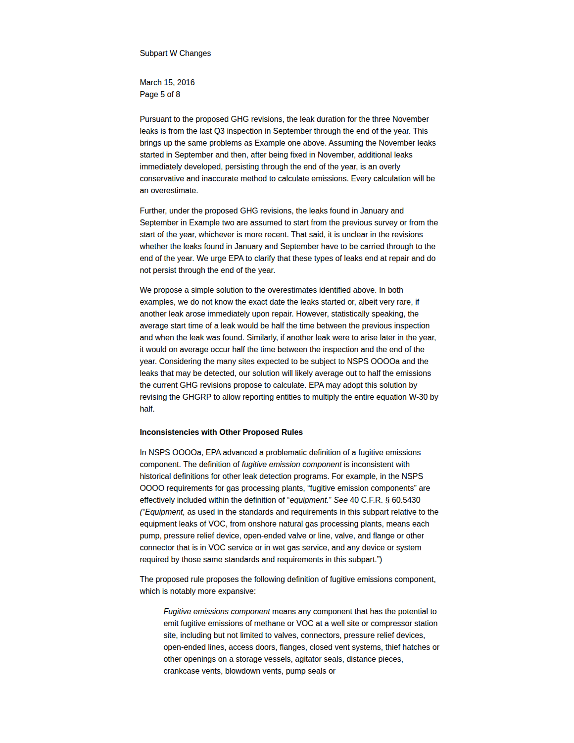Subpart W Changes
March 15, 2016
Page 5 of 8
Pursuant to the proposed GHG revisions, the leak duration for the three November leaks is from the last Q3 inspection in September through the end of the year. This brings up the same problems as Example one above. Assuming the November leaks started in September and then, after being fixed in November, additional leaks immediately developed, persisting through the end of the year, is an overly conservative and inaccurate method to calculate emissions. Every calculation will be an overestimate.
Further, under the proposed GHG revisions, the leaks found in January and September in Example two are assumed to start from the previous survey or from the start of the year, whichever is more recent. That said, it is unclear in the revisions whether the leaks found in January and September have to be carried through to the end of the year. We urge EPA to clarify that these types of leaks end at repair and do not persist through the end of the year.
We propose a simple solution to the overestimates identified above. In both examples, we do not know the exact date the leaks started or, albeit very rare, if another leak arose immediately upon repair. However, statistically speaking, the average start time of a leak would be half the time between the previous inspection and when the leak was found. Similarly, if another leak were to arise later in the year, it would on average occur half the time between the inspection and the end of the year. Considering the many sites expected to be subject to NSPS OOOOa and the leaks that may be detected, our solution will likely average out to half the emissions the current GHG revisions propose to calculate. EPA may adopt this solution by revising the GHGRP to allow reporting entities to multiply the entire equation W-30 by half.
Inconsistencies with Other Proposed Rules
In NSPS OOOOa, EPA advanced a problematic definition of a fugitive emissions component. The definition of fugitive emission component is inconsistent with historical definitions for other leak detection programs. For example, in the NSPS OOOO requirements for gas processing plants, “fugitive emission components” are effectively included within the definition of “equipment.” See 40 C.F.R. § 60.5430 (“Equipment, as used in the standards and requirements in this subpart relative to the equipment leaks of VOC, from onshore natural gas processing plants, means each pump, pressure relief device, open-ended valve or line, valve, and flange or other connector that is in VOC service or in wet gas service, and any device or system required by those same standards and requirements in this subpart.”)
The proposed rule proposes the following definition of fugitive emissions component, which is notably more expansive:
Fugitive emissions component means any component that has the potential to emit fugitive emissions of methane or VOC at a well site or compressor station site, including but not limited to valves, connectors, pressure relief devices, open-ended lines, access doors, flanges, closed vent systems, thief hatches or other openings on a storage vessels, agitator seals, distance pieces, crankcase vents, blowdown vents, pump seals or